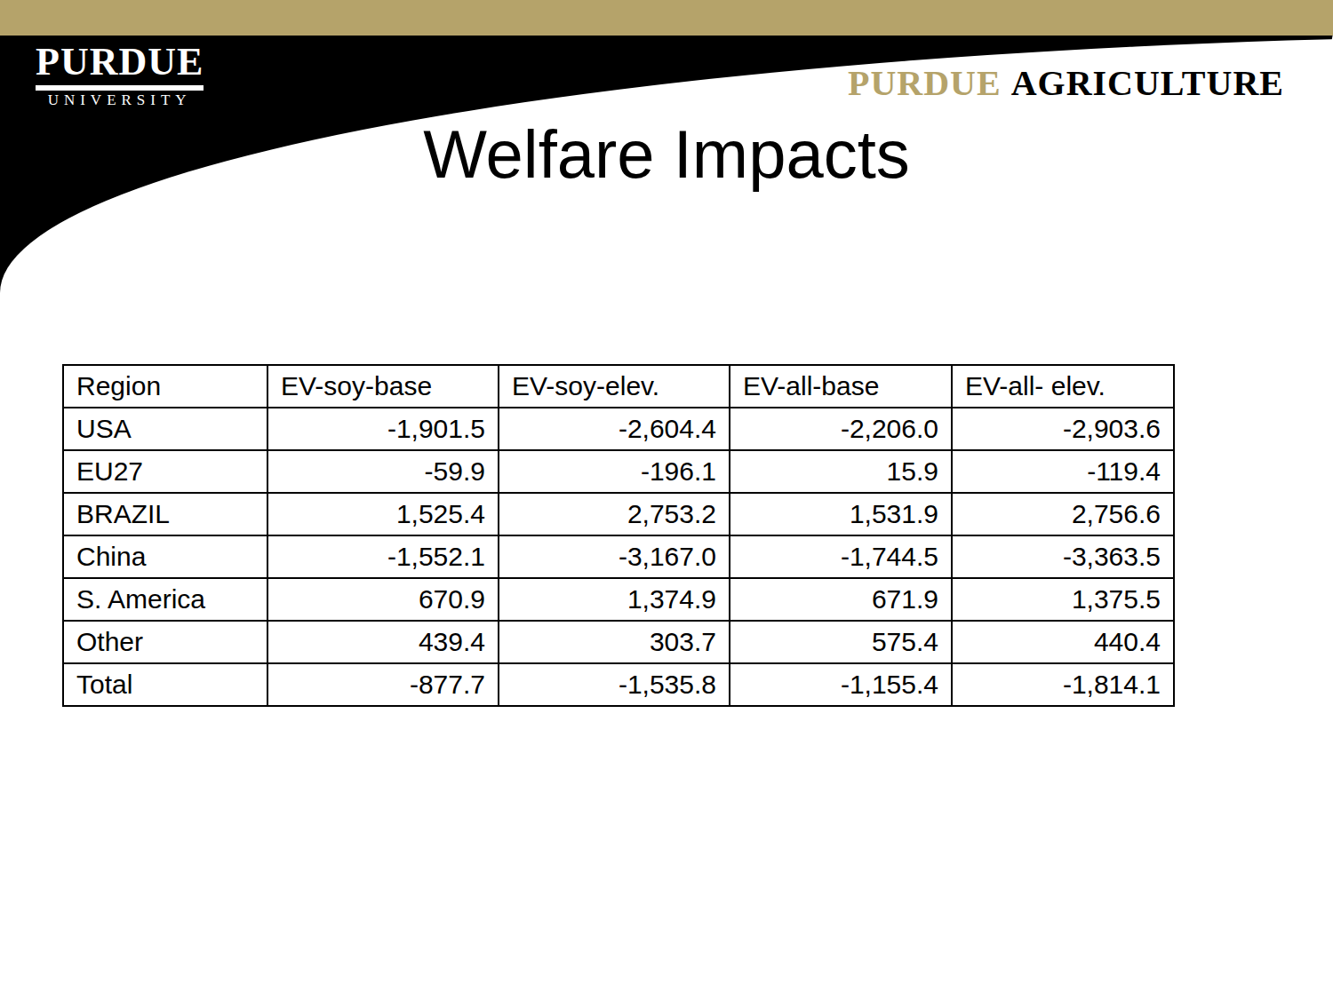PURDUE
UNIVERSITY
PURDUE AGRICULTURE
Welfare Impacts
| Region | EV-soy-base | EV-soy-elev. | EV-all-base | EV-all- elev. |
| --- | --- | --- | --- | --- |
| USA | -1,901.5 | -2,604.4 | -2,206.0 | -2,903.6 |
| EU27 | -59.9 | -196.1 | 15.9 | -119.4 |
| BRAZIL | 1,525.4 | 2,753.2 | 1,531.9 | 2,756.6 |
| China | -1,552.1 | -3,167.0 | -1,744.5 | -3,363.5 |
| S. America | 670.9 | 1,374.9 | 671.9 | 1,375.5 |
| Other | 439.4 | 303.7 | 575.4 | 440.4 |
| Total | -877.7 | -1,535.8 | -1,155.4 | -1,814.1 |